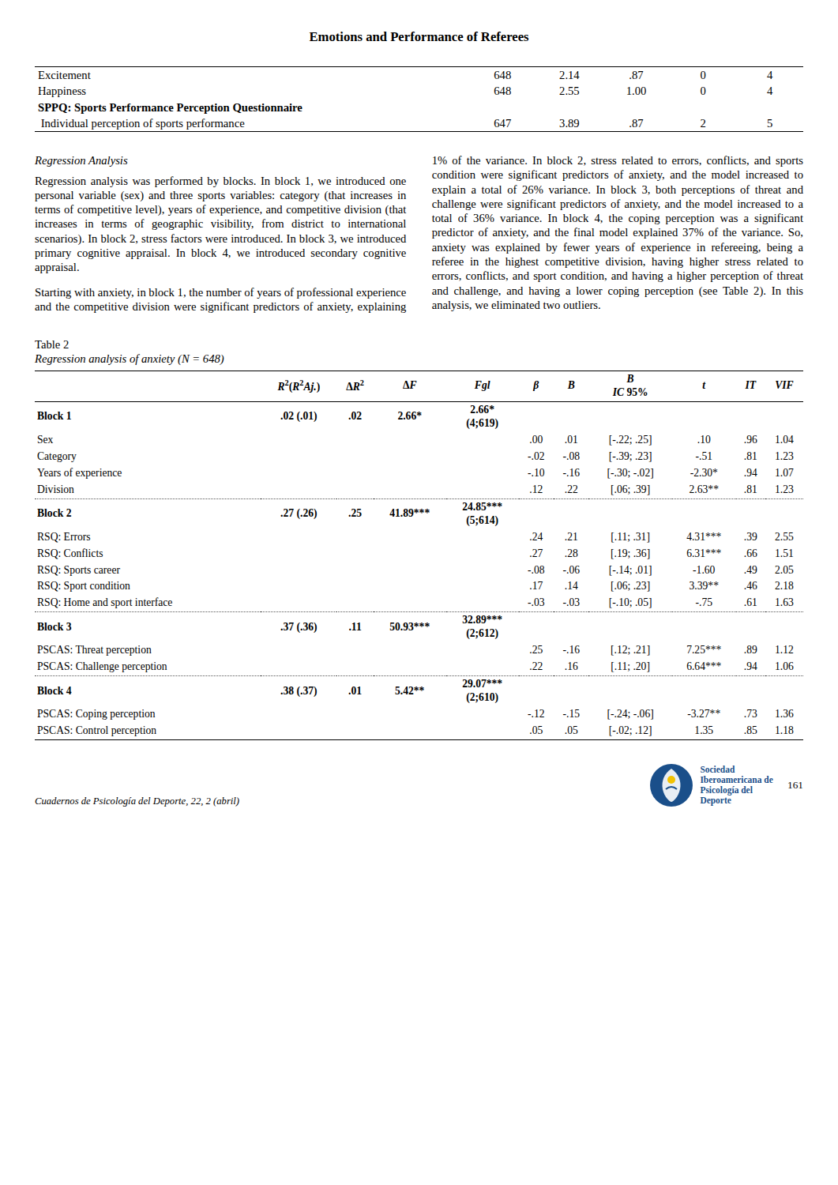Emotions and Performance of Referees
| Excitement | 648 | 2.14 | .87 | 0 | 4 |
| Happiness | 648 | 2.55 | 1.00 | 0 | 4 |
| SPPQ: Sports Performance Perception Questionnaire |
| Individual perception of sports performance | 647 | 3.89 | .87 | 2 | 5 |
Regression Analysis
Regression analysis was performed by blocks. In block 1, we introduced one personal variable (sex) and three sports variables: category (that increases in terms of competitive level), years of experience, and competitive division (that increases in terms of geographic visibility, from district to international scenarios). In block 2, stress factors were introduced. In block 3, we introduced primary cognitive appraisal. In block 4, we introduced secondary cognitive appraisal.
Starting with anxiety, in block 1, the number of years of professional experience and the competitive division were significant predictors of anxiety, explaining 1% of the variance. In block 2, stress related to errors, conflicts, and sports condition were significant predictors of anxiety, and the model increased to explain a total of 26% variance. In block 3, both perceptions of threat and challenge were significant predictors of anxiety, and the model increased to a total of 36% variance. In block 4, the coping perception was a significant predictor of anxiety, and the final model explained 37% of the variance. So, anxiety was explained by fewer years of experience in refereeing, being a referee in the highest competitive division, having higher stress related to errors, conflicts, and sport condition, and having a higher perception of threat and challenge, and having a lower coping perception (see Table 2). In this analysis, we eliminated two outliers.
Table 2 Regression analysis of anxiety (N = 648)
| | R 2 ( R 2 Aj. ) | Δ R 2 | Δ F | Fgl | β | B | B IC 95% | t | IT | VIF |
| --- | --- | --- | --- | --- | --- | --- | --- | --- | --- | --- |
| Block 1 | .02 (.01) | .02 | 2.66* | 2.66* (4;619) | | | | | | |
| Sex | | | | | .00 | .01 | [-.22; .25] | .10 | .96 | 1.04 |
| Category | | | | | -.02 | -.08 | [-.39; .23] | -.51 | .81 | 1.23 |
| Years of experience | | | | | -.10 | -.16 | [-.30; -.02] | -2.30* | .94 | 1.07 |
| Division | | | | | .12 | .22 | [.06; .39] | 2.63** | .81 | 1.23 |
| Block 2 | .27 (.26) | .25 | 41.89*** | 24.85*** (5;614) | | | | | | |
| RSQ: Errors | | | | | .24 | .21 | [.11; .31] | 4.31*** | .39 | 2.55 |
| RSQ: Conflicts | | | | | .27 | .28 | [.19; .36] | 6.31*** | .66 | 1.51 |
| RSQ: Sports career | | | | | -.08 | -.06 | [-.14; .01] | -1.60 | .49 | 2.05 |
| RSQ: Sport condition | | | | | .17 | .14 | [.06; .23] | 3.39** | .46 | 2.18 |
| RSQ: Home and sport interface | | | | | -.03 | -.03 | [-.10; .05] | -.75 | .61 | 1.63 |
| Block 3 | .37 (.36) | .11 | 50.93*** | 32.89*** (2;612) | | | | | | |
| PSCAS: Threat perception | | | | | .25 | -.16 | [.12; .21] | 7.25*** | .89 | 1.12 |
| PSCAS: Challenge perception | | | | | .22 | .16 | [.11; .20] | 6.64*** | .94 | 1.06 |
| Block 4 | .38 (.37) | .01 | 5.42** | 29.07*** (2;610) | | | | | | |
| PSCAS: Coping perception | | | | | -.12 | -.15 | [-.24; -.06] | -3.27** | .73 | 1.36 |
| PSCAS: Control perception | | | | | .05 | .05 | [-.02; .12] | 1.35 | .85 | 1.18 |
Cuadernos de Psicología del Deporte, 22, 2 (abril)
Sociedad
Iberoamericana de
Psicología del
Deporte
161